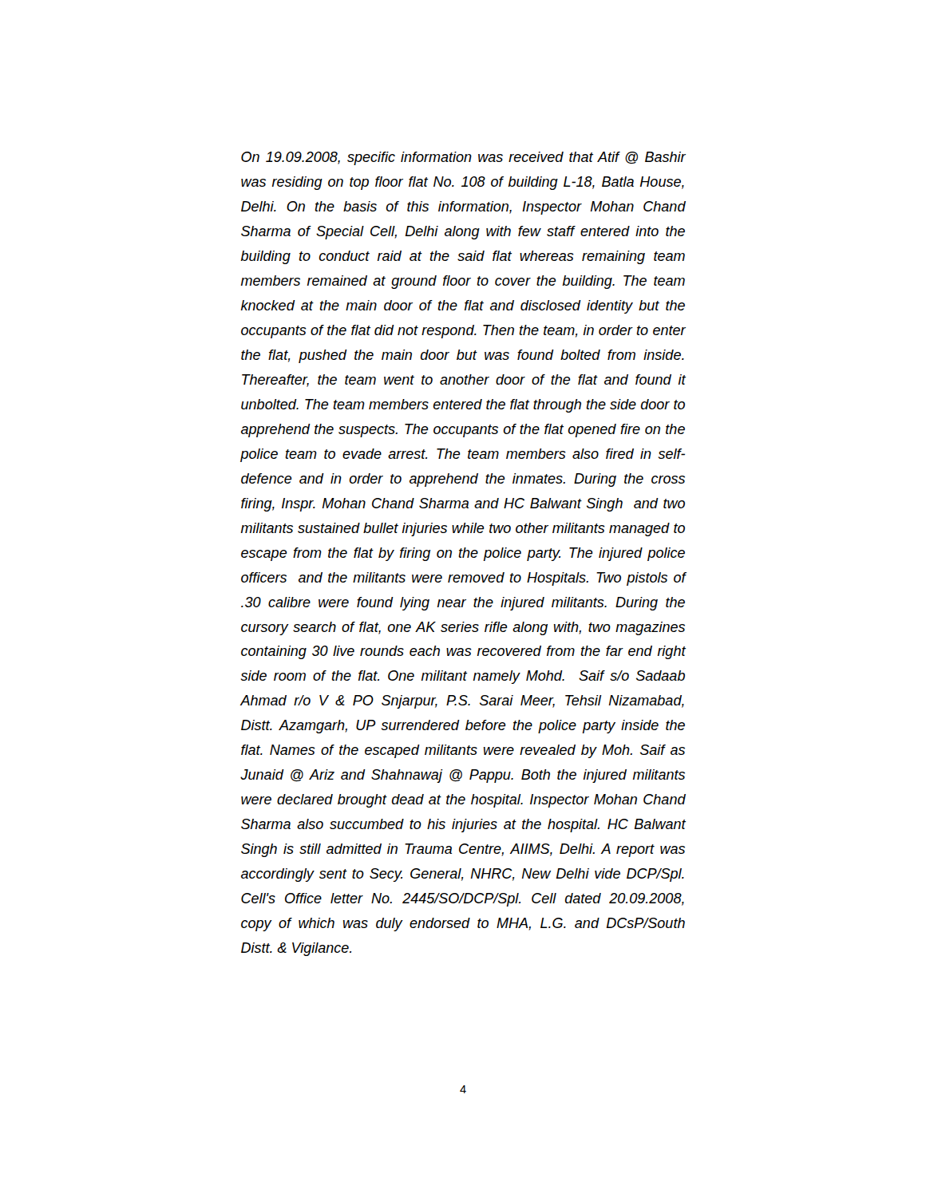On 19.09.2008, specific information was received that Atif @ Bashir was residing on top floor flat No. 108 of building L-18, Batla House, Delhi. On the basis of this information, Inspector Mohan Chand Sharma of Special Cell, Delhi along with few staff entered into the building to conduct raid at the said flat whereas remaining team members remained at ground floor to cover the building. The team knocked at the main door of the flat and disclosed identity but the occupants of the flat did not respond. Then the team, in order to enter the flat, pushed the main door but was found bolted from inside. Thereafter, the team went to another door of the flat and found it unbolted. The team members entered the flat through the side door to apprehend the suspects. The occupants of the flat opened fire on the police team to evade arrest. The team members also fired in self-defence and in order to apprehend the inmates. During the cross firing, Inspr. Mohan Chand Sharma and HC Balwant Singh and two militants sustained bullet injuries while two other militants managed to escape from the flat by firing on the police party. The injured police officers and the militants were removed to Hospitals. Two pistols of .30 calibre were found lying near the injured militants. During the cursory search of flat, one AK series rifle along with, two magazines containing 30 live rounds each was recovered from the far end right side room of the flat. One militant namely Mohd. Saif s/o Sadaab Ahmad r/o V & PO Snjarpur, P.S. Sarai Meer, Tehsil Nizamabad, Distt. Azamgarh, UP surrendered before the police party inside the flat. Names of the escaped militants were revealed by Moh. Saif as Junaid @ Ariz and Shahnawaj @ Pappu. Both the injured militants were declared brought dead at the hospital. Inspector Mohan Chand Sharma also succumbed to his injuries at the hospital. HC Balwant Singh is still admitted in Trauma Centre, AIIMS, Delhi. A report was accordingly sent to Secy. General, NHRC, New Delhi vide DCP/Spl. Cell's Office letter No. 2445/SO/DCP/Spl. Cell dated 20.09.2008, copy of which was duly endorsed to MHA, L.G. and DCsP/South Distt. & Vigilance.
4